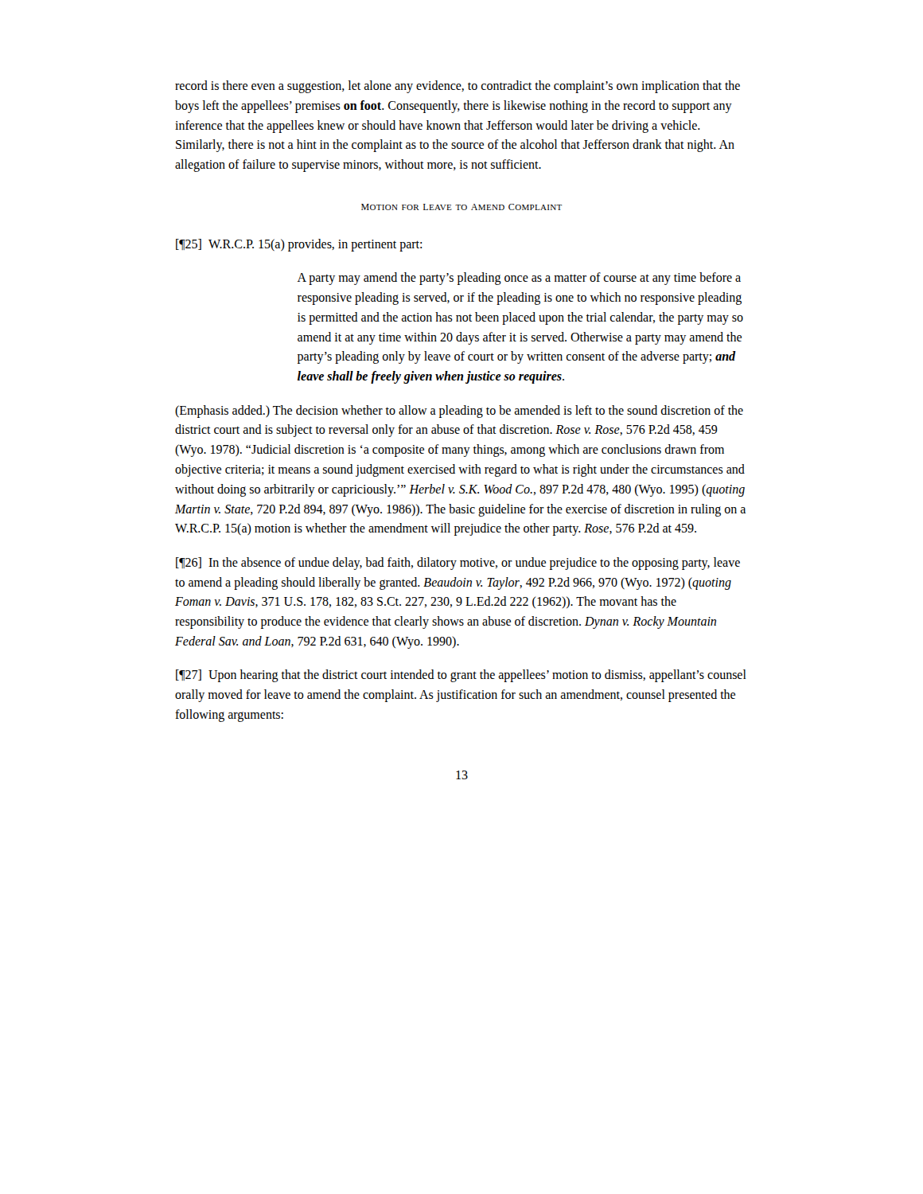record is there even a suggestion, let alone any evidence, to contradict the complaint’s own implication that the boys left the appellees’ premises on foot. Consequently, there is likewise nothing in the record to support any inference that the appellees knew or should have known that Jefferson would later be driving a vehicle. Similarly, there is not a hint in the complaint as to the source of the alcohol that Jefferson drank that night. An allegation of failure to supervise minors, without more, is not sufficient.
Motion for Leave to Amend Complaint
[¶25] W.R.C.P. 15(a) provides, in pertinent part:
A party may amend the party’s pleading once as a matter of course at any time before a responsive pleading is served, or if the pleading is one to which no responsive pleading is permitted and the action has not been placed upon the trial calendar, the party may so amend it at any time within 20 days after it is served. Otherwise a party may amend the party’s pleading only by leave of court or by written consent of the adverse party; and leave shall be freely given when justice so requires.
(Emphasis added.) The decision whether to allow a pleading to be amended is left to the sound discretion of the district court and is subject to reversal only for an abuse of that discretion. Rose v. Rose, 576 P.2d 458, 459 (Wyo. 1978). “Judicial discretion is ‘a composite of many things, among which are conclusions drawn from objective criteria; it means a sound judgment exercised with regard to what is right under the circumstances and without doing so arbitrarily or capriciously.’” Herbel v. S.K. Wood Co., 897 P.2d 478, 480 (Wyo. 1995) (quoting Martin v. State, 720 P.2d 894, 897 (Wyo. 1986)). The basic guideline for the exercise of discretion in ruling on a W.R.C.P. 15(a) motion is whether the amendment will prejudice the other party. Rose, 576 P.2d at 459.
[¶26] In the absence of undue delay, bad faith, dilatory motive, or undue prejudice to the opposing party, leave to amend a pleading should liberally be granted. Beaudoin v. Taylor, 492 P.2d 966, 970 (Wyo. 1972) (quoting Foman v. Davis, 371 U.S. 178, 182, 83 S.Ct. 227, 230, 9 L.Ed.2d 222 (1962)). The movant has the responsibility to produce the evidence that clearly shows an abuse of discretion. Dynan v. Rocky Mountain Federal Sav. and Loan, 792 P.2d 631, 640 (Wyo. 1990).
[¶27] Upon hearing that the district court intended to grant the appellees’ motion to dismiss, appellant’s counsel orally moved for leave to amend the complaint. As justification for such an amendment, counsel presented the following arguments:
13